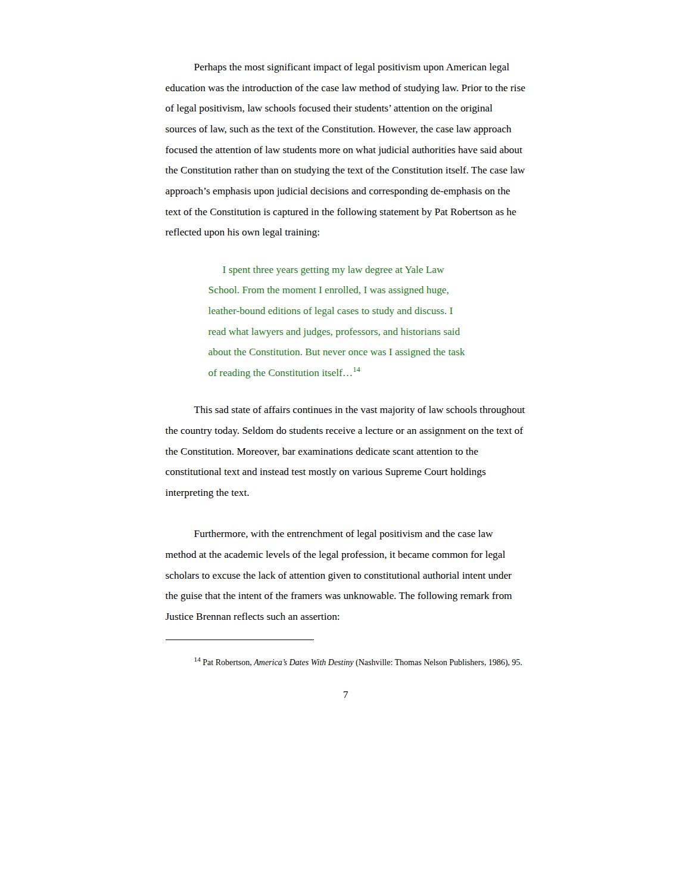Perhaps the most significant impact of legal positivism upon American legal education was the introduction of the case law method of studying law. Prior to the rise of legal positivism, law schools focused their students’ attention on the original sources of law, such as the text of the Constitution. However, the case law approach focused the attention of law students more on what judicial authorities have said about the Constitution rather than on studying the text of the Constitution itself. The case law approach’s emphasis upon judicial decisions and corresponding de-emphasis on the text of the Constitution is captured in the following statement by Pat Robertson as he reflected upon his own legal training:
I spent three years getting my law degree at Yale Law School. From the moment I enrolled, I was assigned huge, leather-bound editions of legal cases to study and discuss. I read what lawyers and judges, professors, and historians said about the Constitution. But never once was I assigned the task of reading the Constitution itself…14
This sad state of affairs continues in the vast majority of law schools throughout the country today. Seldom do students receive a lecture or an assignment on the text of the Constitution. Moreover, bar examinations dedicate scant attention to the constitutional text and instead test mostly on various Supreme Court holdings interpreting the text.
Furthermore, with the entrenchment of legal positivism and the case law method at the academic levels of the legal profession, it became common for legal scholars to excuse the lack of attention given to constitutional authorial intent under the guise that the intent of the framers was unknowable. The following remark from Justice Brennan reflects such an assertion:
14 Pat Robertson, America’s Dates With Destiny (Nashville: Thomas Nelson Publishers, 1986), 95.
7